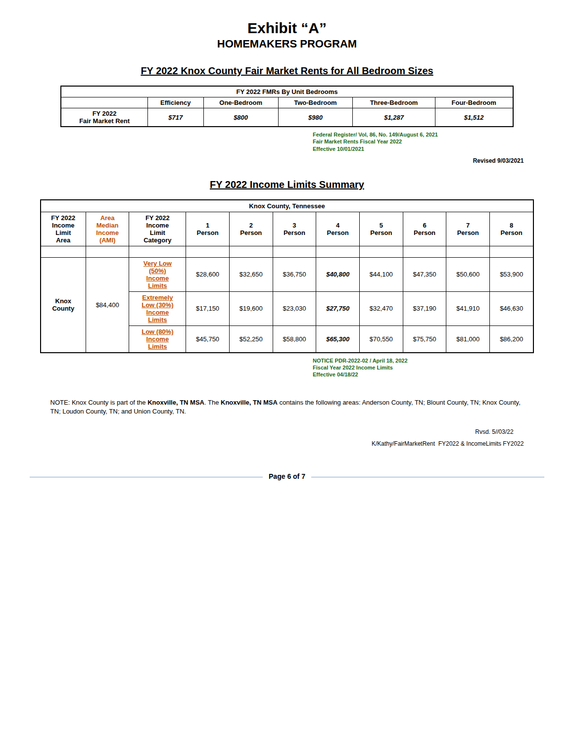Exhibit “A”
HOMEMAKERS PROGRAM
FY 2022 Knox County Fair Market Rents for All Bedroom Sizes
| FY 2022 FMRs By Unit Bedrooms |
| | Efficiency | One-Bedroom | Two-Bedroom | Three-Bedroom | Four-Bedroom |
| FY 2022 Fair Market Rent | $717 | $800 | $980 | $1,287 | $1,512 |
Federal Register/ Vol, 86, No. 149/August 6, 2021
Fair Market Rents Fiscal Year 2022
Effective 10/01/2021
Revised 9/03/2021
FY 2022 Income Limits Summary
| Knox County, Tennessee |
| --- |
| FY 2022 Income Limit Area | Area Median Income (AMI) | FY 2022 Income Limit Category | 1 Person | 2 Person | 3 Person | 4 Person | 5 Person | 6 Person | 7 Person | 8 Person |
| Knox County | $84,400 | Very Low (50%) Income Limits | $28,600 | $32,650 | $36,750 | $40,800 | $44,100 | $47,350 | $50,600 | $53,900 |
| Extremely Low (30%) Income Limits | $17,150 | $19,600 | $23,030 | $27,750 | $32,470 | $37,190 | $41,910 | $46,630 |
| Low (80%) Income Limits | $45,750 | $52,250 | $58,800 | $65,300 | $70,550 | $75,750 | $81,000 | $86,200 |
NOTICE PDR-2022-02 / April 18, 2022
Fiscal Year 2022 Income Limits
Effective 04/18/22
NOTE: Knox County is part of the Knoxville, TN MSA. The Knoxville, TN MSA contains the following areas: Anderson County, TN; Blount County, TN; Knox County, TN; Loudon County, TN; and Union County, TN.
Rvsd. 5//03/22
K/Kathy/FairMarketRent FY2022 & IncomeLimits FY2022
Page 6 of 7